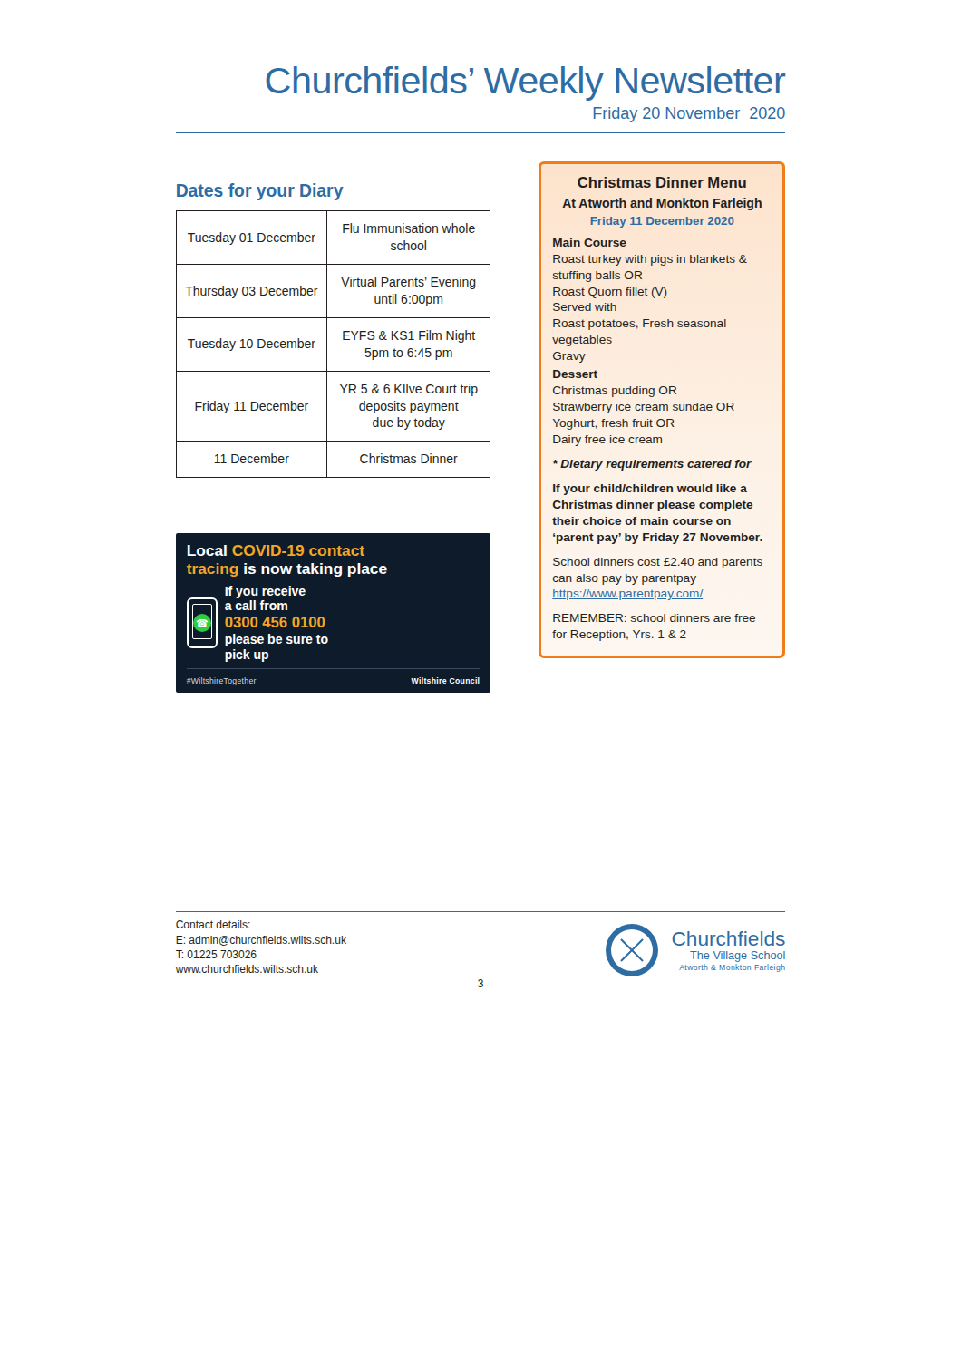Churchfields’ Weekly Newsletter
Friday 20 November 2020
Dates for your Diary
| Tuesday 01 December | Flu Immunisation whole school |
| Thursday 03 December | Virtual Parents’ Evening until 6:00pm |
| Tuesday 10 December | EYFS & KS1 Film Night 5pm to 6:45 pm |
| Friday 11 December | YR 5 & 6 KIlve Court trip deposits payment due by today |
| 11 December | Christmas Dinner |
Local COVID-19 contact
tracing is now taking place
☎
If you receive
a call from
0300 456 0100
please be sure to
pick up
#WiltshireTogether Wiltshire Council
Christmas Dinner Menu
At Atworth and Monkton Farleigh
Friday 11 December 2020
Main Course
Roast turkey with pigs in blankets & stuffing balls OR
Roast Quorn fillet (V)
Served with
Roast potatoes, Fresh seasonal vegetables
Gravy
Dessert
Christmas pudding OR
Strawberry ice cream sundae OR
Yoghurt, fresh fruit OR
Dairy free ice cream
* Dietary requirements catered for
If your child/children would like a Christmas dinner please complete their choice of main course on ‘parent pay’ by Friday 27 November.
School dinners cost £2.40 and parents can also pay by parentpay
https://www.parentpay.com/
REMEMBER: school dinners are free for Reception, Yrs. 1 & 2
Contact details:
E: admin@churchfields.wilts.sch.uk
T: 01225 703026
www.churchfields.wilts.sch.uk
Churchfields
The Village School
Atworth & Monkton Farleigh
3